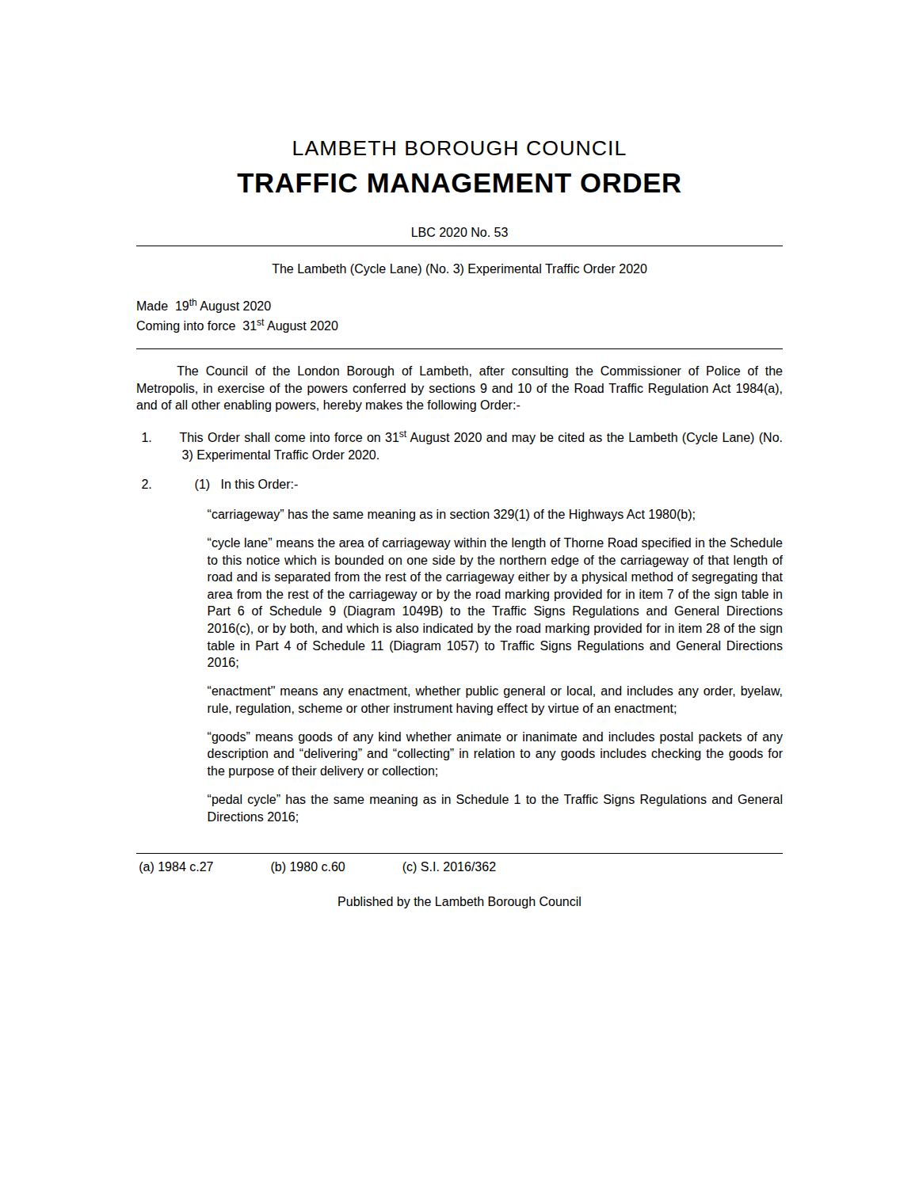LAMBETH BOROUGH COUNCIL
TRAFFIC MANAGEMENT ORDER
LBC 2020 No. 53
The Lambeth (Cycle Lane) (No. 3) Experimental Traffic Order 2020
Made 19th August 2020
Coming into force 31st August 2020
The Council of the London Borough of Lambeth, after consulting the Commissioner of Police of the Metropolis, in exercise of the powers conferred by sections 9 and 10 of the Road Traffic Regulation Act 1984(a), and of all other enabling powers, hereby makes the following Order:-
1. This Order shall come into force on 31st August 2020 and may be cited as the Lambeth (Cycle Lane) (No. 3) Experimental Traffic Order 2020.
2.(1) In this Order:-
“carriageway” has the same meaning as in section 329(1) of the Highways Act 1980(b);
“cycle lane” means the area of carriageway within the length of Thorne Road specified in the Schedule to this notice which is bounded on one side by the northern edge of the carriageway of that length of road and is separated from the rest of the carriageway either by a physical method of segregating that area from the rest of the carriageway or by the road marking provided for in item 7 of the sign table in Part 6 of Schedule 9 (Diagram 1049B) to the Traffic Signs Regulations and General Directions 2016(c), or by both, and which is also indicated by the road marking provided for in item 28 of the sign table in Part 4 of Schedule 11 (Diagram 1057) to Traffic Signs Regulations and General Directions 2016;
“enactment" means any enactment, whether public general or local, and includes any order, byelaw, rule, regulation, scheme or other instrument having effect by virtue of an enactment;
“goods” means goods of any kind whether animate or inanimate and includes postal packets of any description and “delivering” and “collecting” in relation to any goods includes checking the goods for the purpose of their delivery or collection;
“pedal cycle” has the same meaning as in Schedule 1 to the Traffic Signs Regulations and General Directions 2016;
(a) 1984 c.27 (b) 1980 c.60 (c) S.I. 2016/362
Published by the Lambeth Borough Council